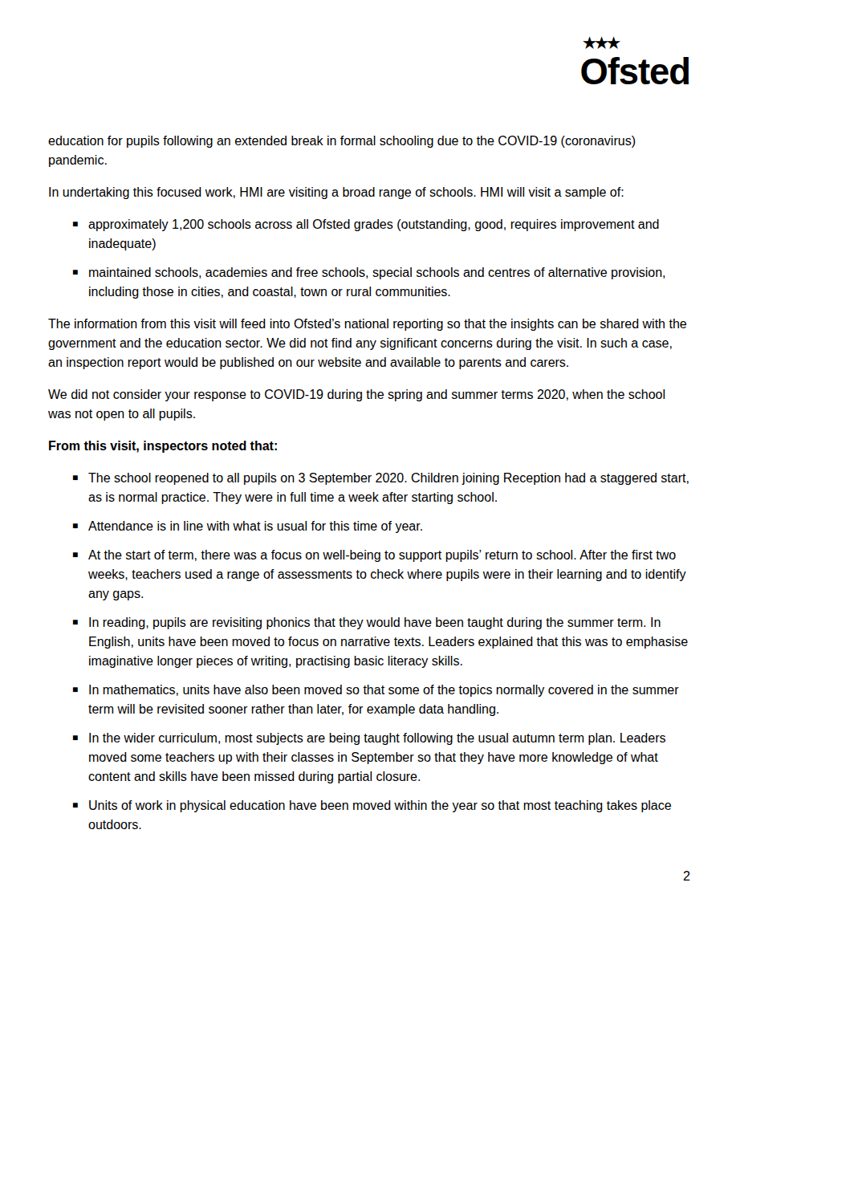★★★Ofsted
education for pupils following an extended break in formal schooling due to the COVID-19 (coronavirus) pandemic.
In undertaking this focused work, HMI are visiting a broad range of schools. HMI will visit a sample of:
approximately 1,200 schools across all Ofsted grades (outstanding, good, requires improvement and inadequate)
maintained schools, academies and free schools, special schools and centres of alternative provision, including those in cities, and coastal, town or rural communities.
The information from this visit will feed into Ofsted’s national reporting so that the insights can be shared with the government and the education sector. We did not find any significant concerns during the visit. In such a case, an inspection report would be published on our website and available to parents and carers.
We did not consider your response to COVID-19 during the spring and summer terms 2020, when the school was not open to all pupils.
From this visit, inspectors noted that:
The school reopened to all pupils on 3 September 2020. Children joining Reception had a staggered start, as is normal practice. They were in full time a week after starting school.
Attendance is in line with what is usual for this time of year.
At the start of term, there was a focus on well-being to support pupils’ return to school. After the first two weeks, teachers used a range of assessments to check where pupils were in their learning and to identify any gaps.
In reading, pupils are revisiting phonics that they would have been taught during the summer term. In English, units have been moved to focus on narrative texts. Leaders explained that this was to emphasise imaginative longer pieces of writing, practising basic literacy skills.
In mathematics, units have also been moved so that some of the topics normally covered in the summer term will be revisited sooner rather than later, for example data handling.
In the wider curriculum, most subjects are being taught following the usual autumn term plan. Leaders moved some teachers up with their classes in September so that they have more knowledge of what content and skills have been missed during partial closure.
Units of work in physical education have been moved within the year so that most teaching takes place outdoors.
2